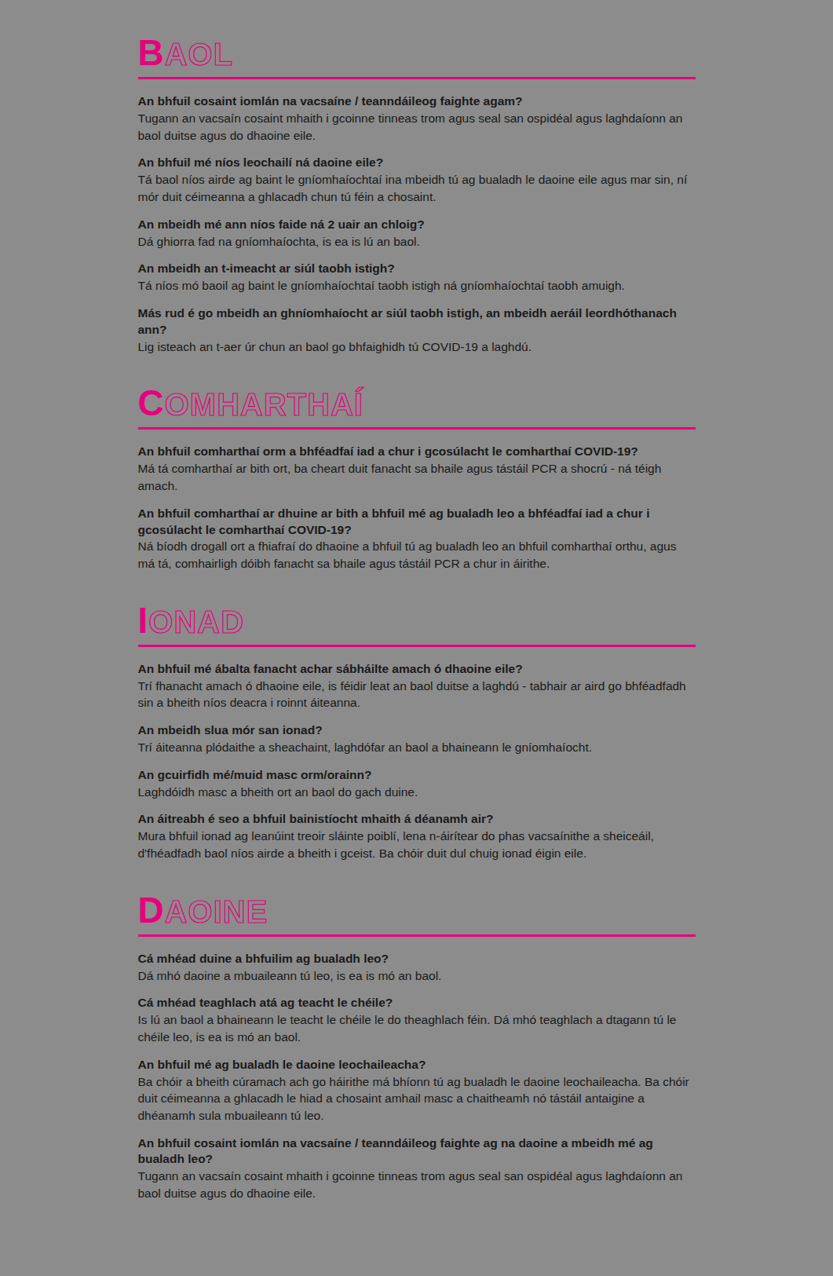Baol
An bhfuil cosaint iomlán na vacsaíne / teanndáileog faighte agam?
Tugann an vacsaín cosaint mhaith i gcoinne tinneas trom agus seal san ospidéal agus laghdaíonn an baol duitse agus do dhaoine eile.
An bhfuil mé níos leochailí ná daoine eile?
Tá baol níos airde ag baint le gníomhaíochtaí ina mbeidh tú ag bualadh le daoine eile agus mar sin, ní mór duit céimeanna a ghlacadh chun tú féin a chosaint.
An mbeidh mé ann níos faide ná 2 uair an chloig?
Dá ghiorra fad na gníomhaíochta, is ea is lú an baol.
An mbeidh an t-imeacht ar siúl taobh istigh?
Tá níos mó baoil ag baint le gníomhaíochtaí taobh istigh ná gníomhaíochtaí taobh amuigh.
Más rud é go mbeidh an ghníomhaíocht ar siúl taobh istigh, an mbeidh aeráil leordhóthanach ann?
Lig isteach an t-aer úr chun an baol go bhfaighidh tú COVID-19 a laghdú.
Comharthaí
An bhfuil comharthaí orm a bhféadfaí iad a chur i gcosúlacht le comharthaí COVID-19?
Má tá comharthaí ar bith ort, ba cheart duit fanacht sa bhaile agus tástáil PCR a shocrú - ná téigh amach.
An bhfuil comharthaí ar dhuine ar bith a bhfuil mé ag bualadh leo a bhféadfaí iad a chur i gcosúlacht le comharthaí COVID-19?
Ná bíodh drogall ort a fhiafraí do dhaoine a bhfuil tú ag bualadh leo an bhfuil comharthaí orthu, agus má tá, comhairligh dóibh fanacht sa bhaile agus tástáil PCR a chur in áirithe.
Ionad
An bhfuil mé ábalta fanacht achar sábháilte amach ó dhaoine eile?
Trí fhanacht amach ó dhaoine eile, is féidir leat an baol duitse a laghdú - tabhair ar aird go bhféadfadh sin a bheith níos deacra i roinnt áiteanna.
An mbeidh slua mór san ionad?
Trí áiteanna plódaithe a sheachaint, laghdófar an baol a bhaineann le gníomhaíocht.
An gcuirfidh mé/muid masc orm/orainn?
Laghdóidh masc a bheith ort an baol do gach duine.
An áitreabh é seo a bhfuil bainistíocht mhaith á déanamh air?
Mura bhfuil ionad ag leanúint treoir sláinte poiblí, lena n-áirítear do phas vacsaínithe a sheiceáil, d'fhéadfadh baol níos airde a bheith i gceist. Ba chóir duit dul chuig ionad éigin eile.
Daoine
Cá mhéad duine a bhfuilim ag bualadh leo?
Dá mhó daoine a mbuaileann tú leo, is ea is mó an baol.
Cá mhéad teaghlach atá ag teacht le chéile?
Is lú an baol a bhaineann le teacht le chéile le do theaghlach féin. Dá mhó teaghlach a dtagann tú le chéile leo, is ea is mó an baol.
An bhfuil mé ag bualadh le daoine leochaileacha?
Ba chóir a bheith cúramach ach go háirithe má bhíonn tú ag bualadh le daoine leochaileacha. Ba chóir duit céimeanna a ghlacadh le hiad a chosaint amhail masc a chaitheamh nó tástáil antaigine a dhéanamh sula mbuaileann tú leo.
An bhfuil cosaint iomlán na vacsaíne / teanndáileog faighte ag na daoine a mbeidh mé ag bualadh leo?
Tugann an vacsaín cosaint mhaith i gcoinne tinneas trom agus seal san ospidéal agus laghdaíonn an baol duitse agus do dhaoine eile.